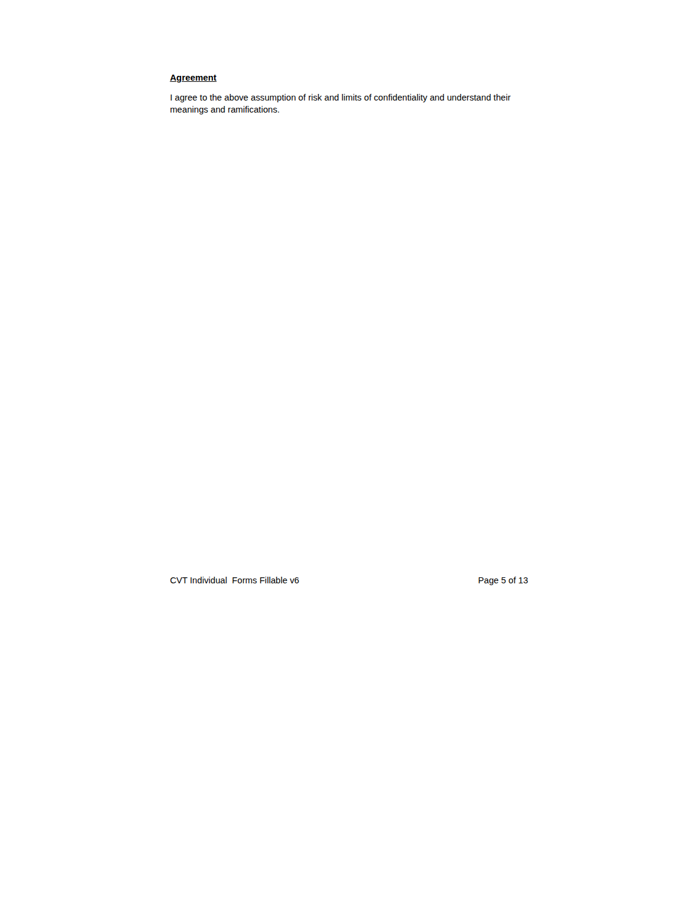Agreement
I agree to the above assumption of risk and limits of confidentiality and understand their meanings and ramifications.
CVT Individual Forms Fillable v6 Page 5 of 13